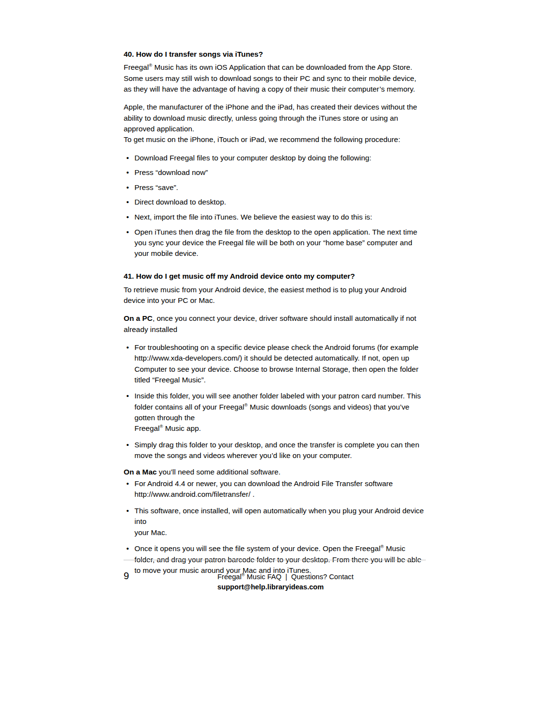40. How do I transfer songs via iTunes?
Freegal® Music has its own iOS Application that can be downloaded from the App Store. Some users may still wish to download songs to their PC and sync to their mobile device, as they will have the advantage of having a copy of their music their computer’s memory.
Apple, the manufacturer of the iPhone and the iPad, has created their devices without the ability to download music directly, unless going through the iTunes store or using an approved application.
To get music on the iPhone, iTouch or iPad, we recommend the following procedure:
Download Freegal files to your computer desktop by doing the following:
Press “download now”
Press “save”.
Direct download to desktop.
Next, import the file into iTunes. We believe the easiest way to do this is:
Open iTunes then drag the file from the desktop to the open application. The next time you sync your device the Freegal file will be both on your “home base” computer and your mobile device.
41. How do I get music off my Android device onto my computer?
To retrieve music from your Android device, the easiest method is to plug your Android device into your PC or Mac.
On a PC, once you connect your device, driver software should install automatically if not already installed
For troubleshooting on a specific device please check the Android forums (for example http://www.xda-developers.com/) it should be detected automatically. If not, open up Computer to see your device. Choose to browse Internal Storage, then open the folder titled “Freegal Music”.
Inside this folder, you will see another folder labeled with your patron card number. This folder contains all of your Freegal® Music downloads (songs and videos) that you’ve gotten through the
Freegal® Music app.
Simply drag this folder to your desktop, and once the transfer is complete you can then move the songs and videos wherever you’d like on your computer.
On a Mac you’ll need some additional software.
For Android 4.4 or newer, you can download the Android File Transfer software http://www.android.com/filetransfer/ .
This software, once installed, will open automatically when you plug your Android device into
your Mac.
Once it opens you will see the file system of your device. Open the Freegal® Music folder, and drag your patron barcode folder to your desktop. From there you will be able to move your music around your Mac and into iTunes.
9 Freegal® Music FAQ | Questions? Contact support@help.libraryideas.com